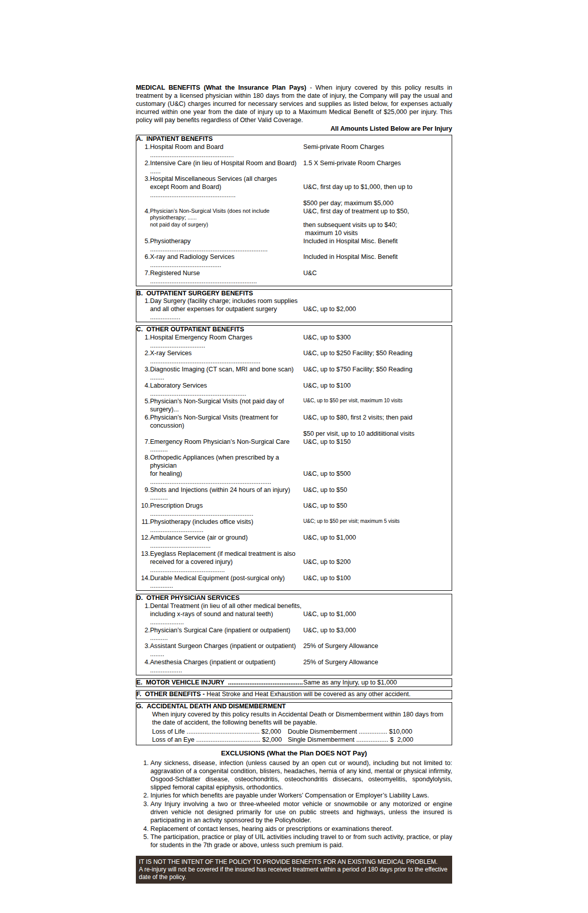MEDICAL BENEFITS (What the Insurance Plan Pays) - When injury covered by this policy results in treatment by a licensed physician within 180 days from the date of injury, the Company will pay the usual and customary (U&C) charges incurred for necessary services and supplies as listed below, for expenses actually incurred within one year from the date of injury up to a Maximum Medical Benefit of $25,000 per injury. This policy will pay benefits regardless of Other Valid Coverage.
All Amounts Listed Below are Per Injury
| A. INPATIENT BENEFITS |
| 1. | Hospital Room and Board ............................................... | Semi-private Room Charges |
| 2. | Intensive Care (in lieu of Hospital Room and Board) ...... | 1.5 X Semi-private Room Charges |
| 3. | Hospital Miscellaneous Services (all charges | |
| | except Room and Board) ................................................ | U&C, first day up to $1,000, then up to |
| | | $500 per day; maximum $5,000 |
| 4. | Physician’s Non-Surgical Visits (does not include physiotherapy; ...... | U&C, first day of treatment up to $50, |
| | not paid day of surgery) | then subsequent visits up to $40; |
| | | maximum 10 visits |
| 5. | Physiotherapy .................................................................. | Included in Hospital Misc. Benefit |
| 6. | X-ray and Radiology Services ........................................ | Included in Hospital Misc. Benefit |
| 7. | Registered Nurse ............................................................ | U&C |
| B. OUTPATIENT SURGERY BENEFITS |
| 1. | Day Surgery (facility charge; includes room supplies | |
| | and all other expenses for outpatient surgery ................. | U&C, up to $2,000 |
| C. OTHER OUTPATIENT BENEFITS |
| 1. | Hospital Emergency Room Charges ............................... | U&C, up to $300 |
| 2. | X-ray Services .............................................................. | U&C, up to $250 Facility; $50 Reading |
| 3. | Diagnostic Imaging (CT scan, MRI and bone scan) ........ | U&C, up to $750 Facility; $50 Reading |
| 4. | Laboratory Services ...................................................... | U&C, up to $100 |
| 5. | Physician’s Non-Surgical Visits (not paid day of surgery)... | U&C, up to $50 per visit, maximum 10 visits |
| 6. | Physician’s Non-Surgical Visits (treatment for concussion) | U&C, up to $80, first 2 visits; then paid |
| | | $50 per visit, up to 10 additiitional visits |
| 7. | Emergency Room Physician’s Non-Surgical Care .......... | U&C, up to $150 |
| 8. | Orthopedic Appliances (when prescribed by a physician | |
| | for healing) .................................................................... | U&C, up to $500 |
| 9. | Shots and Injections (within 24 hours of an injury) .......... | U&C, up to $50 |
| 10. | Prescription Drugs .......................................................... | U&C, up to $50 |
| 11. | Physiotherapy (includes office visits) .............................. | U&C; up to $50 per visit; maximum 5 visits |
| 12. | Ambulance Service (air or ground) .................................. | U&C, up to $1,000 |
| 13. | Eyeglass Replacement (if medical treatment is also | |
| | received for a covered injury) .......................................... | U&C, up to $200 |
| 14. | Durable Medical Equipment (post-surgical only) ............. | U&C, up to $100 |
| D. OTHER PHYSICIAN SERVICES |
| 1. | Dental Treatment (in lieu of all other medical benefits, | |
| | including x-rays of sound and natural teeth) ................... | U&C, up to $1,000 |
| 2. | Physician’s Surgical Care (inpatient or outpatient) .......... | U&C, up to $3,000 |
| 3. | Assistant Surgeon Charges (inpatient or outpatient) ........ | 25% of Surgery Allowance |
| 4. | Anesthesia Charges (inpatient or outpatient) .................. | 25% of Surgery Allowance |
| E. MOTOR VEHICLE INJURY .......................................... | Same as any Injury, up to $1,000 |
| F. OTHER BENEFITS - Heat Stroke and Heat Exhaustion will be covered as any other accident. |
| G. ACCIDENTAL DEATH AND DISMEMBERMENT |
| When injury covered by this policy results in Accidental Death or Dismemberment within 180 days from the date of accident, the following benefits will be payable. / Loss of Life ......................................... $2,000 / Double Dismemberment ................ $10,000 / / Loss of an Eye .................................... $2,000 / Single Dismemberment .................. $ 2,000 / |
EXCLUSIONS (What the Plan DOES NOT Pay)
Any sickness, disease, infection (unless caused by an open cut or wound), including but not limited to: aggravation of a congenital condition, blisters, headaches, hernia of any kind, mental or physical infirmity, Osgood-Schlatter disease, osteochondritis, osteochondritis dissecans, osteomyelitis, spondylolysis, slipped femoral capital epiphysis, orthodontics.
Injuries for which benefits are payable under Workers’ Compensation or Employer’s Liability Laws.
Any Injury involving a two or three-wheeled motor vehicle or snowmobile or any motorized or engine driven vehicle not designed primarily for use on public streets and highways, unless the insured is participating in an activity sponsored by the Policyholder.
Replacement of contact lenses, hearing aids or prescriptions or examinations thereof.
The participation, practice or play of UIL activities including travel to or from such activity, practice, or play for students in the 7th grade or above, unless such premium is paid.
IT IS NOT THE INTENT OF THE POLICY TO PROVIDE BENEFITS FOR AN EXISTING MEDICAL PROBLEM.
A re-injury will not be covered if the insured has received treatment within a period of 180 days prior to the effective date of the policy.